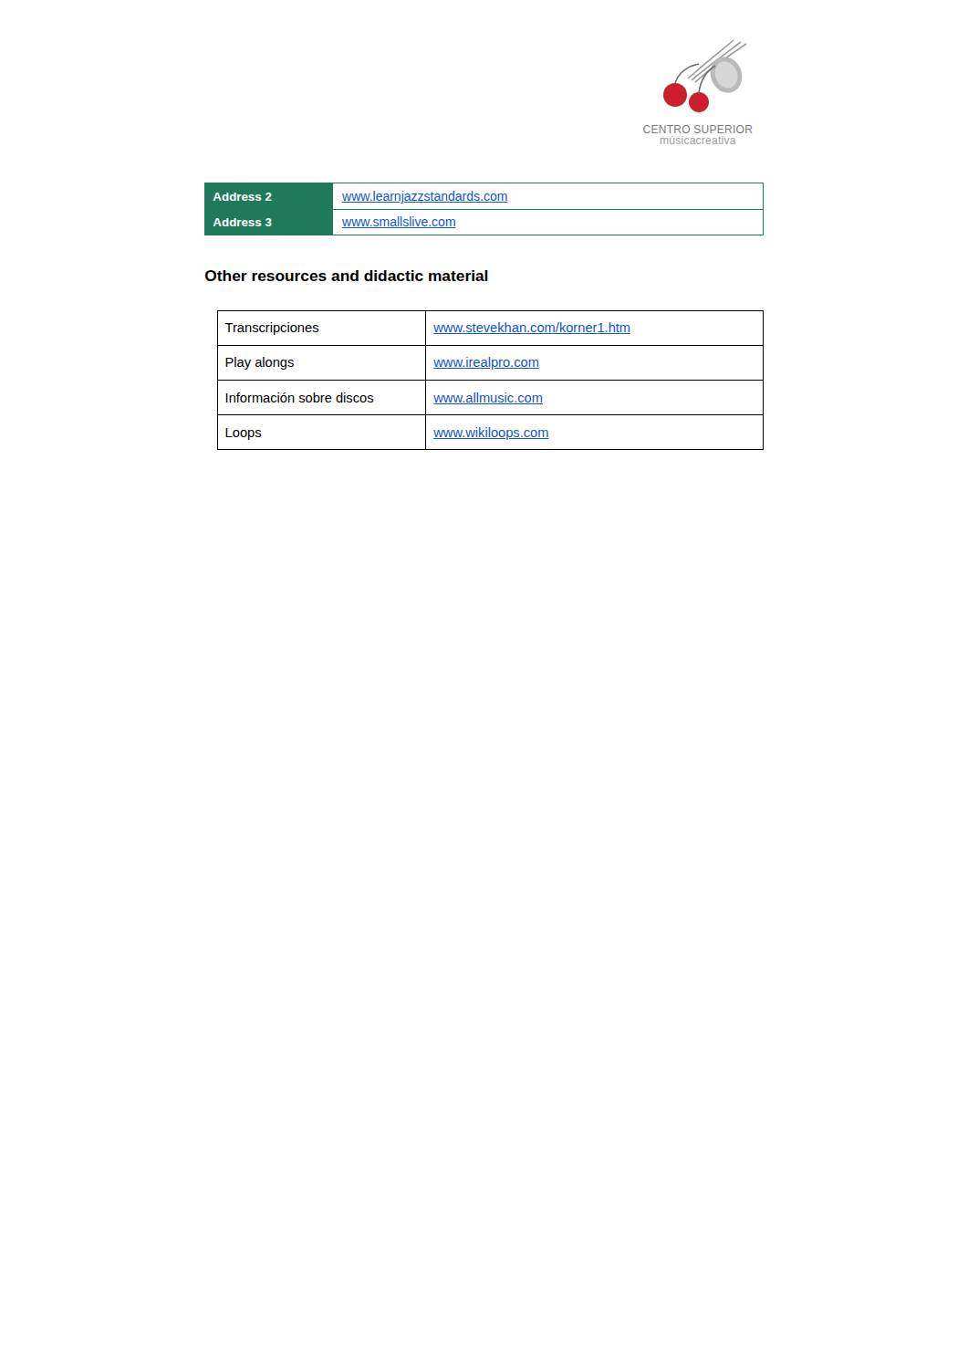CENTRO SUPERIOR
músicacreativa
| Address 2 | www.learnjazzstandards.com |
| Address 3 | www.smallslive.com |
Other resources and didactic material
| Transcripciones | www.stevekhan.com/korner1.htm |
| Play alongs | www.irealpro.com |
| Información sobre discos | www.allmusic.com |
| Loops | www.wikiloops.com |